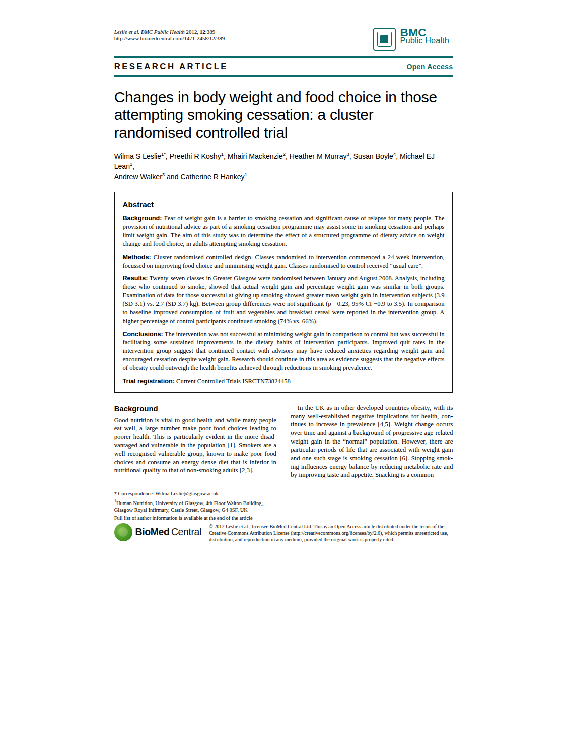Leslie et al. BMC Public Health 2012, 12:389
http://www.biomedcentral.com/1471-2458/12/389
BMC Public Health
RESEARCH ARTICLE
Open Access
Changes in body weight and food choice in those attempting smoking cessation: a cluster randomised controlled trial
Wilma S Leslie1*, Preethi R Koshy1, Mhairi Mackenzie2, Heather M Murray3, Susan Boyle4, Michael EJ Lean1,
Andrew Walker3 and Catherine R Hankey1
Abstract
Background: Fear of weight gain is a barrier to smoking cessation and significant cause of relapse for many people. The provision of nutritional advice as part of a smoking cessation programme may assist some in smoking cessation and perhaps limit weight gain. The aim of this study was to determine the effect of a structured programme of dietary advice on weight change and food choice, in adults attempting smoking cessation.
Methods: Cluster randomised controlled design. Classes randomised to intervention commenced a 24-week intervention, focussed on improving food choice and minimising weight gain. Classes randomised to control received “usual care”.
Results: Twenty-seven classes in Greater Glasgow were randomised between January and August 2008. Analysis, including those who continued to smoke, showed that actual weight gain and percentage weight gain was similar in both groups. Examination of data for those successful at giving up smoking showed greater mean weight gain in intervention subjects (3.9 (SD 3.1) vs. 2.7 (SD 3.7) kg). Between group differences were not significant (p = 0.23, 95% CI −0.9 to 3.5). In comparison to baseline improved consumption of fruit and vegetables and breakfast cereal were reported in the intervention group. A higher percentage of control participants continued smoking (74% vs. 66%).
Conclusions: The intervention was not successful at minimising weight gain in comparison to control but was successful in facilitating some sustained improvements in the dietary habits of intervention participants. Improved quit rates in the intervention group suggest that continued contact with advisors may have reduced anxieties regarding weight gain and encouraged cessation despite weight gain. Research should continue in this area as evidence suggests that the negative effects of obesity could outweigh the health benefits achieved through reductions in smoking prevalence.
Trial registration: Current Controlled Trials ISRCTN73824458
Background
Good nutrition is vital to good health and while many people eat well, a large number make poor food choices leading to poorer health. This is particularly evident in the more disadvantaged and vulnerable in the population [1]. Smokers are a well recognised vulnerable group, known to make poor food choices and consume an energy dense diet that is inferior in nutritional quality to that of non-smoking adults [2,3].
In the UK as in other developed countries obesity, with its many well-established negative implications for health, continues to increase in prevalence [4,5]. Weight change occurs over time and against a background of progressive age-related weight gain in the “normal” population. However, there are particular periods of life that are associated with weight gain and one such stage is smoking cessation [6]. Stopping smoking influences energy balance by reducing metabolic rate and by improving taste and appetite. Snacking is a common
* Correspondence: Wilma.Leslie@glasgow.ac.uk
1Human Nutrition, University of Glasgow, 4th Floor Walton Building, Glasgow Royal Infirmary, Castle Street, Glasgow, G4 0SF, UK
Full list of author information is available at the end of the article
BioMed Central
© 2012 Leslie et al.; licensee BioMed Central Ltd. This is an Open Access article distributed under the terms of the Creative Commons Attribution License (http://creativecommons.org/licenses/by/2.0), which permits unrestricted use, distribution, and reproduction in any medium, provided the original work is properly cited.